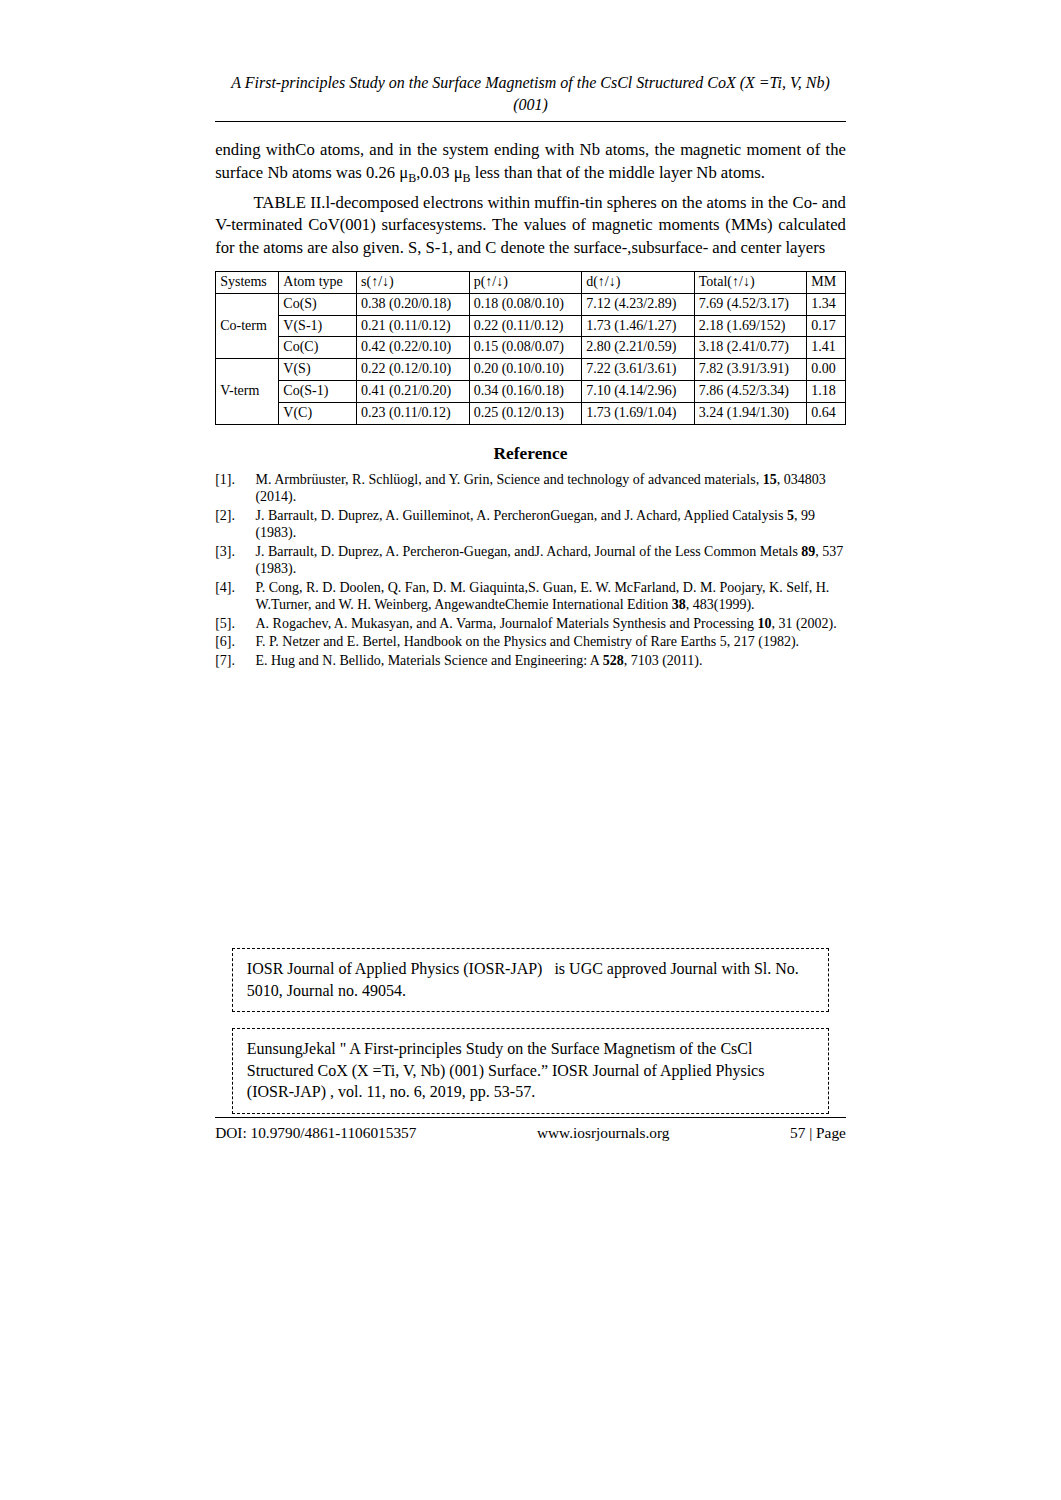A First-principles Study on the Surface Magnetism of the CsCl Structured CoX (X =Ti, V, Nb) (001)
ending withCo atoms, and in the system ending with Nb atoms, the magnetic moment of the surface Nb atoms was 0.26 μB,0.03 μB less than that of the middle layer Nb atoms.
TABLE II.l-decomposed electrons within muffin-tin spheres on the atoms in the Co- and V-terminated CoV(001) surfacesystems. The values of magnetic moments (MMs) calculated for the atoms are also given. S, S-1, and C denote the surface-,subsurface- and center layers
| Systems | Atom type | s(↑/↓) | p(↑/↓) | d(↑/↓) | Total(↑/↓) | MM |
| --- | --- | --- | --- | --- | --- | --- |
| Co-term | Co(S) | 0.38 (0.20/0.18) | 0.18 (0.08/0.10) | 7.12 (4.23/2.89) | 7.69 (4.52/3.17) | 1.34 |
| V(S-1) | 0.21 (0.11/0.12) | 0.22 (0.11/0.12) | 1.73 (1.46/1.27) | 2.18 (1.69/152) | 0.17 |
| Co(C) | 0.42 (0.22/0.10) | 0.15 (0.08/0.07) | 2.80 (2.21/0.59) | 3.18 (2.41/0.77) | 1.41 |
| V-term | V(S) | 0.22 (0.12/0.10) | 0.20 (0.10/0.10) | 7.22 (3.61/3.61) | 7.82 (3.91/3.91) | 0.00 |
| Co(S-1) | 0.41 (0.21/0.20) | 0.34 (0.16/0.18) | 7.10 (4.14/2.96) | 7.86 (4.52/3.34) | 1.18 |
| V(C) | 0.23 (0.11/0.12) | 0.25 (0.12/0.13) | 1.73 (1.69/1.04) | 3.24 (1.94/1.30) | 0.64 |
Reference
[1]. M. Armbrüuster, R. Schlüogl, and Y. Grin, Science and technology of advanced materials, 15, 034803 (2014).
[2]. J. Barrault, D. Duprez, A. Guilleminot, A. PercheronGuegan, and J. Achard, Applied Catalysis 5, 99 (1983).
[3]. J. Barrault, D. Duprez, A. Percheron-Guegan, andJ. Achard, Journal of the Less Common Metals 89, 537 (1983).
[4]. P. Cong, R. D. Doolen, Q. Fan, D. M. Giaquinta,S. Guan, E. W. McFarland, D. M. Poojary, K. Self, H. W.Turner, and W. H. Weinberg, AngewandteChemie International Edition 38, 483(1999).
[5]. A. Rogachev, A. Mukasyan, and A. Varma, Journalof Materials Synthesis and Processing 10, 31 (2002).
[6]. F. P. Netzer and E. Bertel, Handbook on the Physics and Chemistry of Rare Earths 5, 217 (1982).
[7]. E. Hug and N. Bellido, Materials Science and Engineering: A 528, 7103 (2011).
IOSR Journal of Applied Physics (IOSR-JAP) is UGC approved Journal with Sl. No. 5010, Journal no. 49054.
EunsungJekal " A First-principles Study on the Surface Magnetism of the CsCl Structured CoX (X =Ti, V, Nb) (001) Surface.” IOSR Journal of Applied Physics (IOSR-JAP) , vol. 11, no. 6, 2019, pp. 53-57.
DOI: 10.9790/4861-1106015357
www.iosrjournals.org
57 | Page